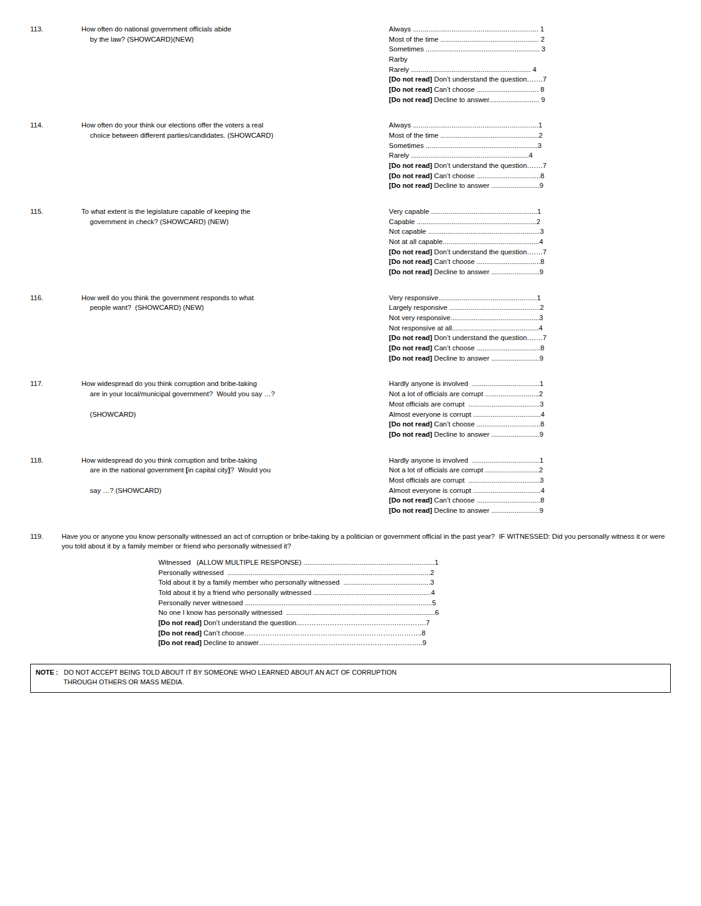| 113. | How often do national government officials abide by the law? (SHOWCARD)(NEW) | Always ................................................................. 1 Most of the time ................................................... 2 Sometimes ........................................................... 3 Rarby Rarely .............................................................. 4 [Do not read] Don’t understand the question…….7 [Do not read] Can’t choose ................................ 8 [Do not read] Decline to answer .......................... 9 |
| 114. | How often do your think our elections offer the voters a real choice between different parties/candidates. (SHOWCARD) | Always ................................................................. 1 Most of the time ................................................... 2 Sometimes .......................................................... 3 Rarely ............................................................. 4 [Do not read] Don’t understand the question…….7 [Do not read] Can’t choose ................................. 8 [Do not read] Decline to answer ......................... 9 |
| 115. | To what extent is the legislature capable of keeping the government in check? (SHOWCARD) (NEW) | Very capable ....................................................... 1 Capable .............................................................. 2 Not capable .......................................................... 3 Not at all capable .................................................. 4 [Do not read] Don’t understand the question…….7 [Do not read] Can’t choose ................................. 8 [Do not read] Decline to answer ......................... 9 |
| 116. | How well do you think the government responds to what people want? (SHOWCARD) (NEW) | Very responsive ................................................... 1 Largely responsive ............................................... 2 Not very responsive .............................................. 3 Not responsive at all ............................................. 4 [Do not read] Don’t understand the question…….7 [Do not read] Can’t choose ................................. 8 [Do not read] Decline to answer ......................... 9 |
| 117. | How widespread do you think corruption and bribe-taking are in your local/municipal government? Would you say …? (SHOWCARD) | Hardly anyone is involved ................................... 1 Not a lot of officials are corrupt ............................ 2 Most officials are corrupt ..................................... 3 Almost everyone is corrupt ................................... 4 [Do not read] Can’t choose ................................. 8 [Do not read] Decline to answer ......................... 9 |
| 118. | How widespread do you think corruption and bribe-taking are in the national government [ in capital city ] ? Would you say …? (SHOWCARD) | Hardly anyone is involved ................................... 1 Not a lot of officials are corrupt ............................ 2 Most officials are corrupt ..................................... 3 Almost everyone is corrupt ................................... 4 [Do not read] Can’t choose ................................. 8 [Do not read] Decline to answer ......................... 9 |
| 119. | Have you or anyone you know personally witnessed an act of corruption or bribe-taking by a politician or government official in the past year? IF WITNESSED: Did you personally witness it or were you told about it by a family member or friend who personally witnessed it? Witnessed (ALLOW MULTIPLE RESPONSE) .................................................................... 1 Personally witnessed ......................................................................................................... 2 Told about it by a family member who personally witnessed ............................................. 3 Told about it by a friend who personally witnessed ............................................................. 4 Personally never witnessed ................................................................................................. 5 No one I know has personally witnessed ............................................................................. 6 [Do not read] Don’t understand the question...…………………………………..………….7 [Do not read] Can’t choose…………………………………………………………………..8 [Do not read] Decline to answer……………………………………………………………..9 |
NOTE : DO NOT ACCEPT BEING TOLD ABOUT IT BY SOMEONE WHO LEARNED ABOUT AN ACT OF CORRUPTION THROUGH OTHERS OR MASS MEDIA.